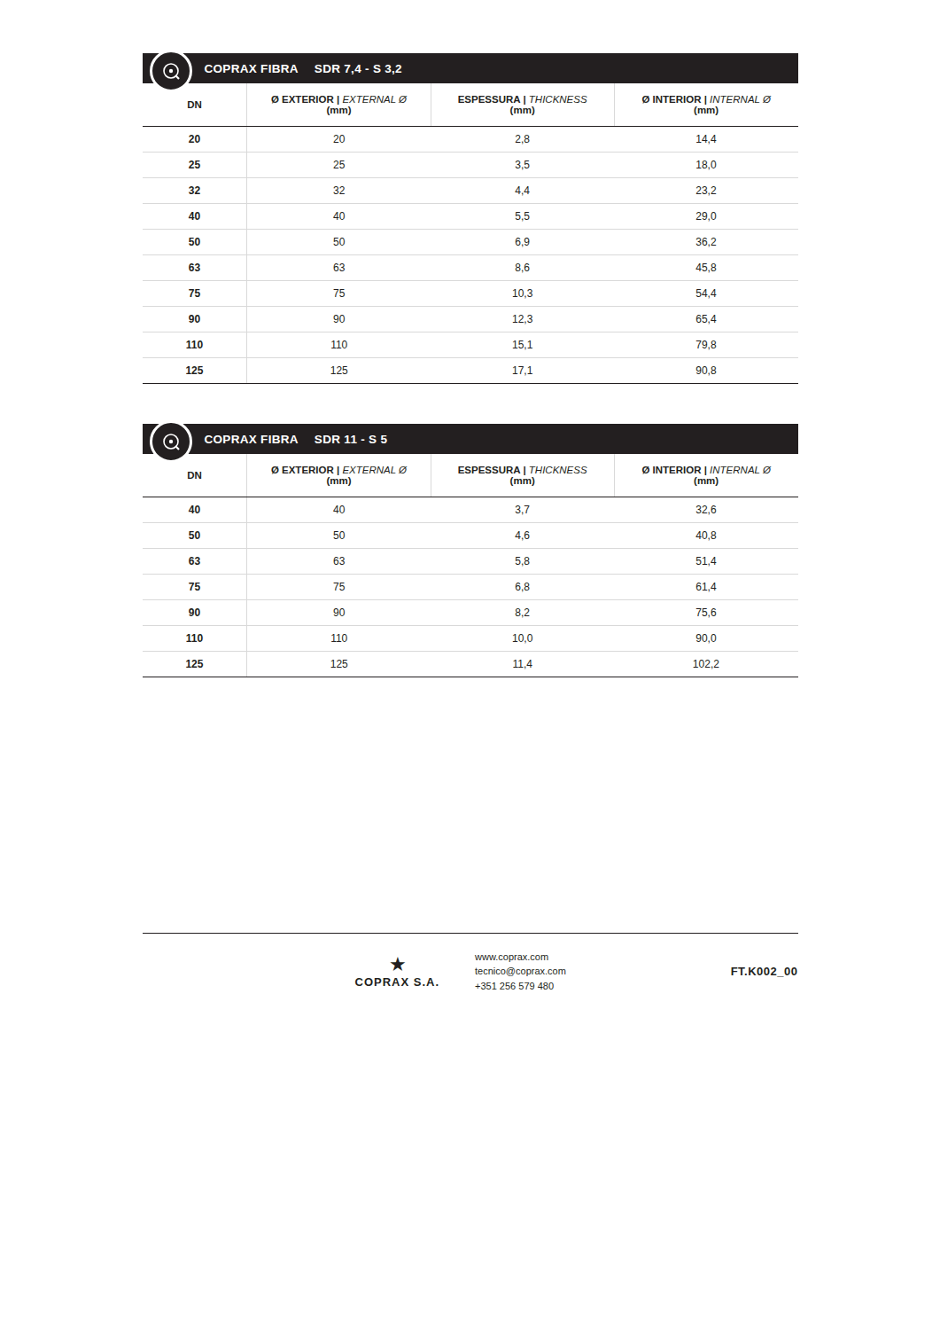COPRAX FIBRA SDR 7,4 - S 3,2
| DN | Ø EXTERIOR / EXTERNAL Ø (mm) | ESPESSURA / THICKNESS (mm) | Ø INTERIOR / INTERNAL Ø (mm) |
| --- | --- | --- | --- |
| 20 | 20 | 2,8 | 14,4 |
| 25 | 25 | 3,5 | 18,0 |
| 32 | 32 | 4,4 | 23,2 |
| 40 | 40 | 5,5 | 29,0 |
| 50 | 50 | 6,9 | 36,2 |
| 63 | 63 | 8,6 | 45,8 |
| 75 | 75 | 10,3 | 54,4 |
| 90 | 90 | 12,3 | 65,4 |
| 110 | 110 | 15,1 | 79,8 |
| 125 | 125 | 17,1 | 90,8 |
COPRAX FIBRA SDR 11 - S 5
| DN | Ø EXTERIOR / EXTERNAL Ø (mm) | ESPESSURA / THICKNESS (mm) | Ø INTERIOR / INTERNAL Ø (mm) |
| --- | --- | --- | --- |
| 40 | 40 | 3,7 | 32,6 |
| 50 | 50 | 4,6 | 40,8 |
| 63 | 63 | 5,8 | 51,4 |
| 75 | 75 | 6,8 | 61,4 |
| 90 | 90 | 8,2 | 75,6 |
| 110 | 110 | 10,0 | 90,0 |
| 125 | 125 | 11,4 | 102,2 |
★
COPRAX S.A.
www.coprax.com
tecnico@coprax.com
+351 256 579 480
FT.K002_00